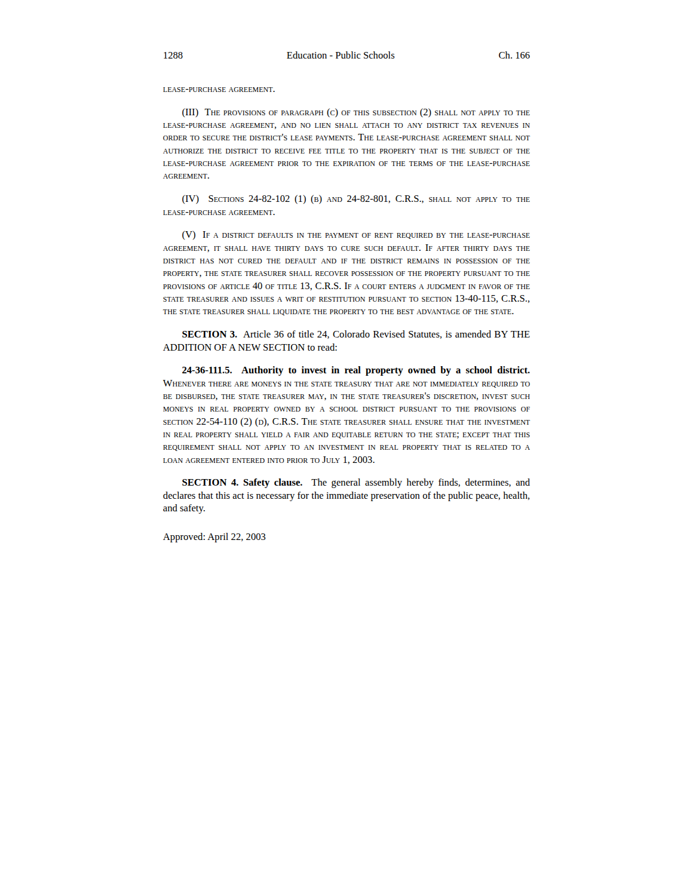1288 Education - Public Schools Ch. 166
lease-purchase agreement.
(III) The provisions of paragraph (c) of this subsection (2) shall not apply to the lease-purchase agreement, and no lien shall attach to any district tax revenues in order to secure the district's lease payments. The lease-purchase agreement shall not authorize the district to receive fee title to the property that is the subject of the lease-purchase agreement prior to the expiration of the terms of the lease-purchase agreement.
(IV) Sections 24-82-102 (1) (b) and 24-82-801, C.R.S., shall not apply to the lease-purchase agreement.
(V) If a district defaults in the payment of rent required by the lease-purchase agreement, it shall have thirty days to cure such default. If after thirty days the district has not cured the default and if the district remains in possession of the property, the state treasurer shall recover possession of the property pursuant to the provisions of article 40 of title 13, C.R.S. If a court enters a judgment in favor of the state treasurer and issues a writ of restitution pursuant to section 13-40-115, C.R.S., the state treasurer shall liquidate the property to the best advantage of the state.
SECTION 3. Article 36 of title 24, Colorado Revised Statutes, is amended BY THE ADDITION OF A NEW SECTION to read:
24-36-111.5. Authority to invest in real property owned by a school district. Whenever there are moneys in the state treasury that are not immediately required to be disbursed, the state treasurer may, in the state treasurer's discretion, invest such moneys in real property owned by a school district pursuant to the provisions of section 22-54-110 (2) (d), C.R.S. The state treasurer shall ensure that the investment in real property shall yield a fair and equitable return to the state; except that this requirement shall not apply to an investment in real property that is related to a loan agreement entered into prior to July 1, 2003.
SECTION 4. Safety clause. The general assembly hereby finds, determines, and declares that this act is necessary for the immediate preservation of the public peace, health, and safety.
Approved: April 22, 2003